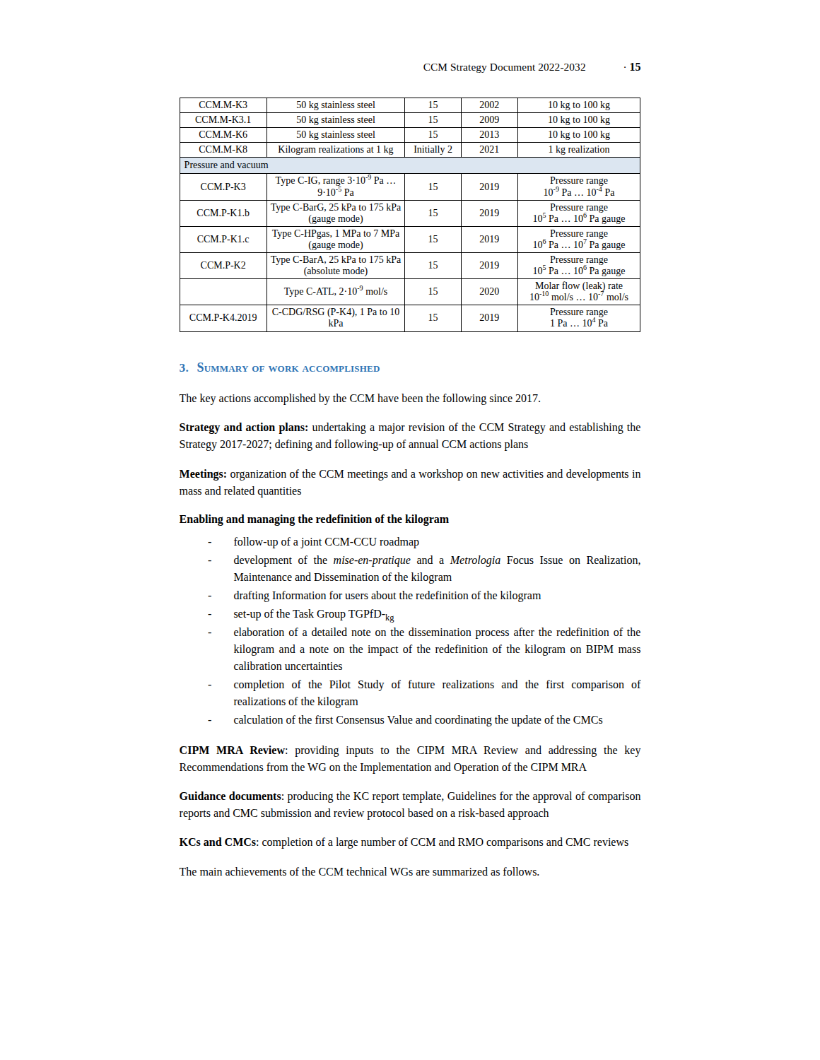CCM Strategy Document 2022-2032 · 15
| CCM.M-K3 | 50 kg stainless steel | 15 | 2002 | 10 kg to 100 kg |
| CCM.M-K3.1 | 50 kg stainless steel | 15 | 2009 | 10 kg to 100 kg |
| CCM.M-K6 | 50 kg stainless steel | 15 | 2013 | 10 kg to 100 kg |
| CCM.M-K8 | Kilogram realizations at 1 kg | Initially 2 | 2021 | 1 kg realization |
| Pressure and vacuum |
| CCM.P-K3 | Type C-IG, range 3·10 -9 Pa … 9·10 -5 Pa | 15 | 2019 | Pressure range 10 -9 Pa … 10 -4 Pa |
| CCM.P-K1.b | Type C-BarG, 25 kPa to 175 kPa (gauge mode) | 15 | 2019 | Pressure range 10 5 Pa … 10 6 Pa gauge |
| CCM.P-K1.c | Type C-HPgas, 1 MPa to 7 MPa (gauge mode) | 15 | 2019 | Pressure range 10 6 Pa … 10 7 Pa gauge |
| CCM.P-K2 | Type C-BarA, 25 kPa to 175 kPa (absolute mode) | 15 | 2019 | Pressure range 10 5 Pa … 10 6 Pa gauge |
| | Type C-ATL, 2·10 -9 mol/s | 15 | 2020 | Molar flow (leak) rate 10 -10 mol/s … 10 -7 mol/s |
| CCM.P-K4.2019 | C-CDG/RSG (P-K4), 1 Pa to 10 kPa | 15 | 2019 | Pressure range 1 Pa … 10 4 Pa |
3. Summary of work accomplished
The key actions accomplished by the CCM have been the following since 2017.
Strategy and action plans: undertaking a major revision of the CCM Strategy and establishing the Strategy 2017-2027; defining and following-up of annual CCM actions plans
Meetings: organization of the CCM meetings and a workshop on new activities and developments in mass and related quantities
Enabling and managing the redefinition of the kilogram
follow-up of a joint CCM-CCU roadmap
development of the mise-en-pratique and a Metrologia Focus Issue on Realization, Maintenance and Dissemination of the kilogram
drafting Information for users about the redefinition of the kilogram
set-up of the Task Group TGPfD-kg
elaboration of a detailed note on the dissemination process after the redefinition of the kilogram and a note on the impact of the redefinition of the kilogram on BIPM mass calibration uncertainties
completion of the Pilot Study of future realizations and the first comparison of realizations of the kilogram
calculation of the first Consensus Value and coordinating the update of the CMCs
CIPM MRA Review: providing inputs to the CIPM MRA Review and addressing the key Recommendations from the WG on the Implementation and Operation of the CIPM MRA
Guidance documents: producing the KC report template, Guidelines for the approval of comparison reports and CMC submission and review protocol based on a risk-based approach
KCs and CMCs: completion of a large number of CCM and RMO comparisons and CMC reviews
The main achievements of the CCM technical WGs are summarized as follows.